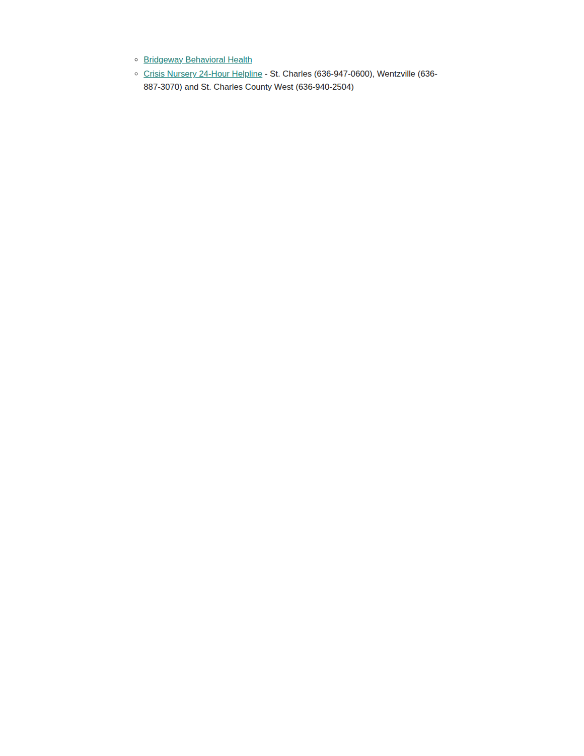Bridgeway Behavioral Health
Crisis Nursery 24-Hour Helpline - St. Charles (636-947-0600), Wentzville (636-887-3070) and St. Charles County West (636-940-2504)